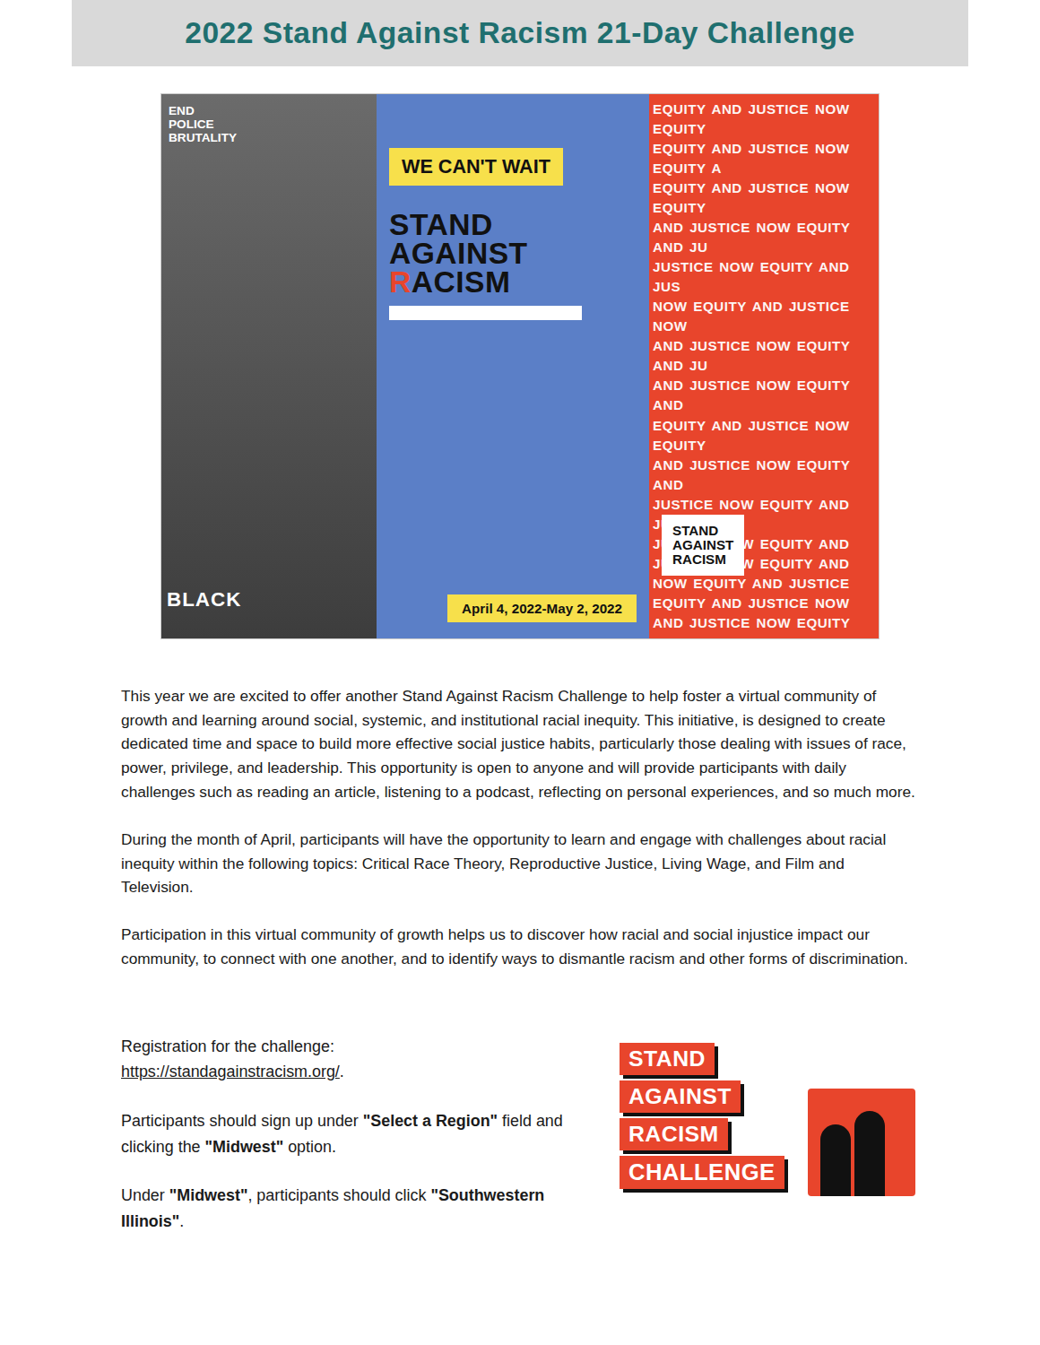2022 Stand Against Racism 21-Day Challenge
END
POLICE
BRUTALITY
BLACK
WE CAN'T WAIT
STAND
AGAINST
RACISM
April 4, 2022-May 2, 2022
EQUITY AND JUSTICE NOW EQUITY
EQUITY AND JUSTICE NOW EQUITY A
EQUITY AND JUSTICE NOW EQUITY
AND JUSTICE NOW EQUITY AND JU
JUSTICE NOW EQUITY AND JUS
NOW EQUITY AND JUSTICE NOW
AND JUSTICE NOW EQUITY AND JU
AND JUSTICE NOW EQUITY AND
EQUITY AND JUSTICE NOW EQUITY
AND JUSTICE NOW EQUITY AND
JUSTICE NOW EQUITY AND JUS
JUSTICE NOW EQUITY AND
JUSTICE NOW EQUITY AND
NOW EQUITY AND JUSTICE
EQUITY AND JUSTICE NOW
AND JUSTICE NOW EQUITY
STAND
AGAINST
RACISM
This year we are excited to offer another Stand Against Racism Challenge to help foster a virtual community of growth and learning around social, systemic, and institutional racial inequity. This initiative, is designed to create dedicated time and space to build more effective social justice habits, particularly those dealing with issues of race, power, privilege, and leadership. This opportunity is open to anyone and will provide participants with daily challenges such as reading an article, listening to a podcast, reflecting on personal experiences, and so much more.
During the month of April, participants will have the opportunity to learn and engage with challenges about racial inequity within the following topics: Critical Race Theory, Reproductive Justice, Living Wage, and Film and Television.
Participation in this virtual community of growth helps us to discover how racial and social injustice impact our community, to connect with one another, and to identify ways to dismantle racism and other forms of discrimination.
Registration for the challenge:
https://standagainstracism.org/.
Participants should sign up under "Select a Region" field and clicking the "Midwest" option.
Under "Midwest", participants should click "Southwestern Illinois".
Stand
Against
Racism
Challenge